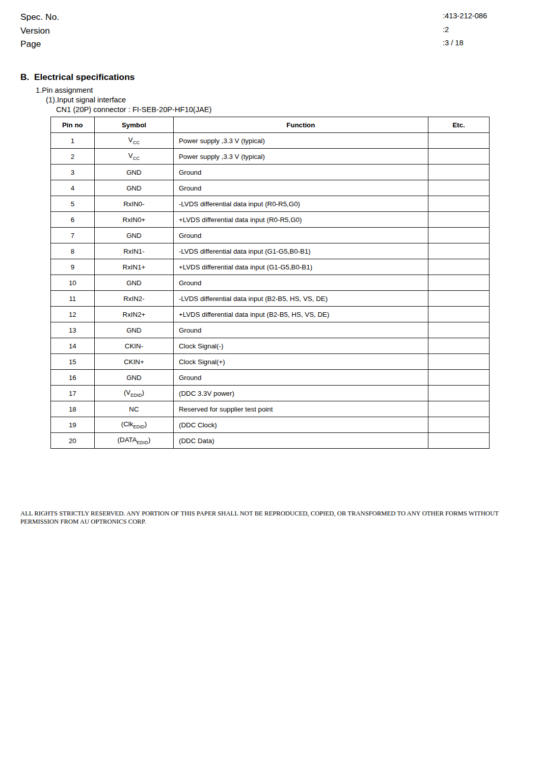| Spec. No. | : | 413-212-086 |
| Version | : | 2 |
| Page | : | 3 / 18 |
B. Electrical specifications
1.Pin assignment
(1).Input signal interface
CN1 (20P) connector : FI-SEB-20P-HF10(JAE)
| Pin no | Symbol | Function | Etc. |
| --- | --- | --- | --- |
| 1 | V CC | Power supply ,3.3 V (typical) | |
| 2 | V CC | Power supply ,3.3 V (typical) | |
| 3 | GND | Ground | |
| 4 | GND | Ground | |
| 5 | RxIN0- | -LVDS differential data input (R0-R5,G0) | |
| 6 | RxIN0+ | +LVDS differential data input (R0-R5,G0) | |
| 7 | GND | Ground | |
| 8 | RxIN1- | -LVDS differential data input (G1-G5,B0-B1) | |
| 9 | RxIN1+ | +LVDS differential data input (G1-G5,B0-B1) | |
| 10 | GND | Ground | |
| 11 | RxIN2- | -LVDS differential data input (B2-B5, HS, VS, DE) | |
| 12 | RxIN2+ | +LVDS differential data input (B2-B5, HS, VS, DE) | |
| 13 | GND | Ground | |
| 14 | CKIN- | Clock Signal(-) | |
| 15 | CKIN+ | Clock Signal(+) | |
| 16 | GND | Ground | |
| 17 | (V EDID ) | (DDC 3.3V power) | |
| 18 | NC | Reserved for supplier test point | |
| 19 | (Clk EDID ) | (DDC Clock) | |
| 20 | (DATA EDID ) | (DDC Data) | |
All rights strictly reserved. Any portion of this paper shall not be reproduced, copied, or transformed to any other forms without permission from AU Optronics Corp.